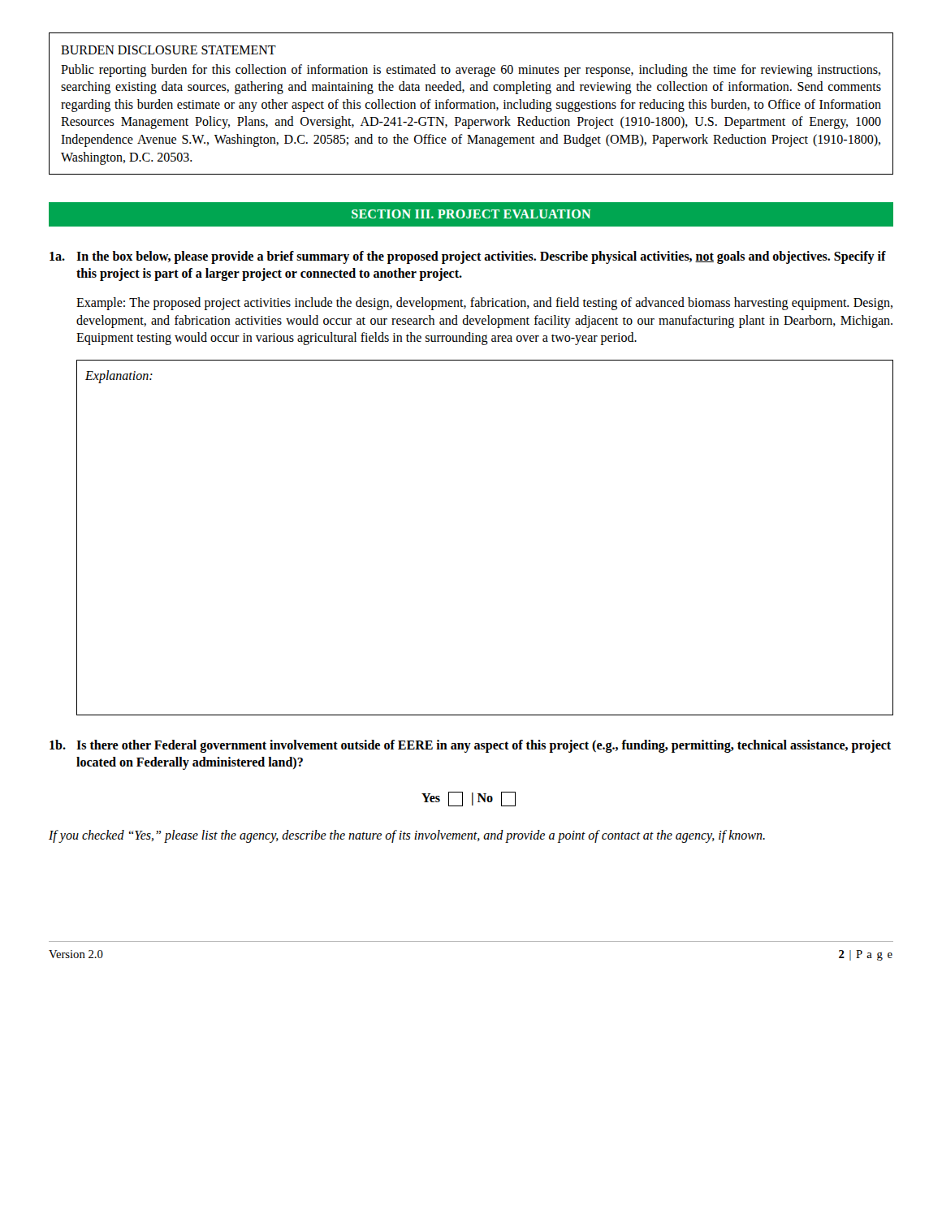BURDEN DISCLOSURE STATEMENT
Public reporting burden for this collection of information is estimated to average 60 minutes per response, including the time for reviewing instructions, searching existing data sources, gathering and maintaining the data needed, and completing and reviewing the collection of information. Send comments regarding this burden estimate or any other aspect of this collection of information, including suggestions for reducing this burden, to Office of Information Resources Management Policy, Plans, and Oversight, AD-241-2-GTN, Paperwork Reduction Project (1910-1800), U.S. Department of Energy, 1000 Independence Avenue S.W., Washington, D.C. 20585; and to the Office of Management and Budget (OMB), Paperwork Reduction Project (1910-1800), Washington, D.C. 20503.
SECTION III. PROJECT EVALUATION
1a.
In the box below, please provide a brief summary of the proposed project activities. Describe physical activities, not goals and objectives. Specify if this project is part of a larger project or connected to another project.
Example: The proposed project activities include the design, development, fabrication, and field testing of advanced biomass harvesting equipment. Design, development, and fabrication activities would occur at our research and development facility adjacent to our manufacturing plant in Dearborn, Michigan. Equipment testing would occur in various agricultural fields in the surrounding area over a two-year period.
Explanation:
1b.
Is there other Federal government involvement outside of EERE in any aspect of this project (e.g., funding, permitting, technical assistance, project located on Federally administered land)?
Yes | No
If you checked “Yes,” please list the agency, describe the nature of its involvement, and provide a point of contact at the agency, if known.
Version 2.0
2 | P a g e